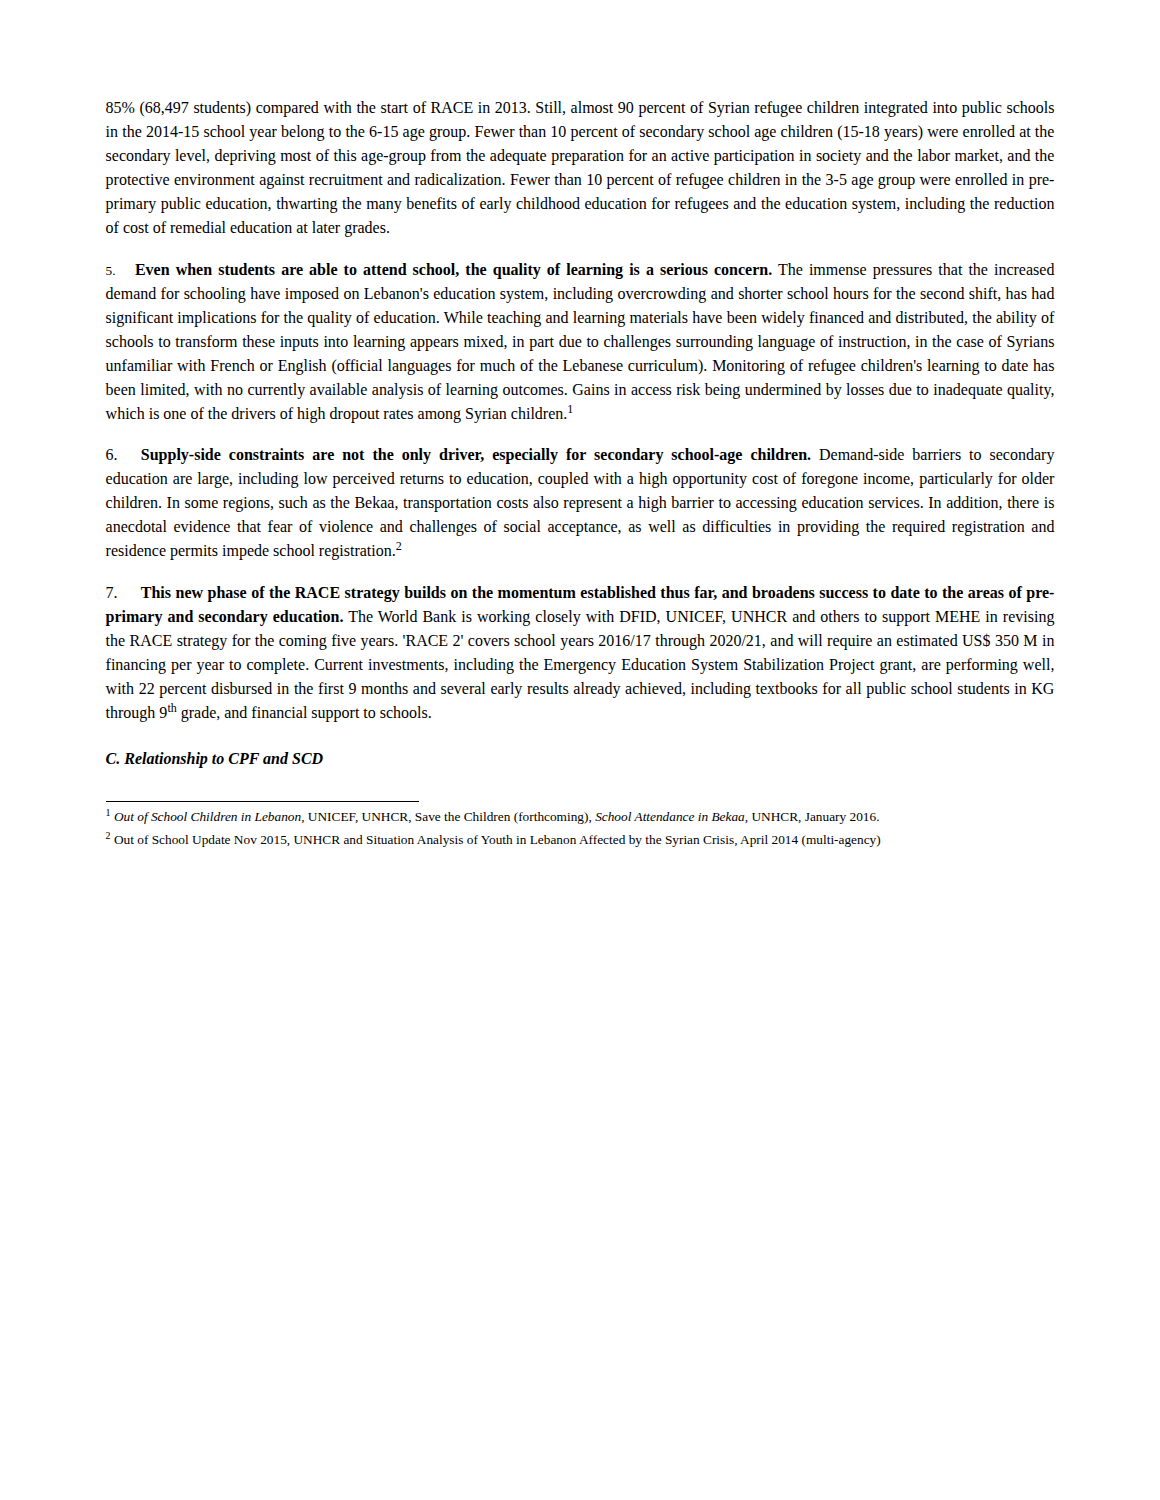85% (68,497 students) compared with the start of RACE in 2013. Still, almost 90 percent of Syrian refugee children integrated into public schools in the 2014-15 school year belong to the 6-15 age group. Fewer than 10 percent of secondary school age children (15-18 years) were enrolled at the secondary level, depriving most of this age-group from the adequate preparation for an active participation in society and the labor market, and the protective environment against recruitment and radicalization. Fewer than 10 percent of refugee children in the 3-5 age group were enrolled in pre-primary public education, thwarting the many benefits of early childhood education for refugees and the education system, including the reduction of cost of remedial education at later grades.
5. Even when students are able to attend school, the quality of learning is a serious concern. The immense pressures that the increased demand for schooling have imposed on Lebanon's education system, including overcrowding and shorter school hours for the second shift, has had significant implications for the quality of education. While teaching and learning materials have been widely financed and distributed, the ability of schools to transform these inputs into learning appears mixed, in part due to challenges surrounding language of instruction, in the case of Syrians unfamiliar with French or English (official languages for much of the Lebanese curriculum). Monitoring of refugee children's learning to date has been limited, with no currently available analysis of learning outcomes. Gains in access risk being undermined by losses due to inadequate quality, which is one of the drivers of high dropout rates among Syrian children.1
6. Supply-side constraints are not the only driver, especially for secondary school-age children. Demand-side barriers to secondary education are large, including low perceived returns to education, coupled with a high opportunity cost of foregone income, particularly for older children. In some regions, such as the Bekaa, transportation costs also represent a high barrier to accessing education services. In addition, there is anecdotal evidence that fear of violence and challenges of social acceptance, as well as difficulties in providing the required registration and residence permits impede school registration.2
7. This new phase of the RACE strategy builds on the momentum established thus far, and broadens success to date to the areas of pre-primary and secondary education. The World Bank is working closely with DFID, UNICEF, UNHCR and others to support MEHE in revising the RACE strategy for the coming five years. 'RACE 2' covers school years 2016/17 through 2020/21, and will require an estimated US$ 350 M in financing per year to complete. Current investments, including the Emergency Education System Stabilization Project grant, are performing well, with 22 percent disbursed in the first 9 months and several early results already achieved, including textbooks for all public school students in KG through 9th grade, and financial support to schools.
C. Relationship to CPF and SCD
1 Out of School Children in Lebanon, UNICEF, UNHCR, Save the Children (forthcoming), School Attendance in Bekaa, UNHCR, January 2016.
2 Out of School Update Nov 2015, UNHCR and Situation Analysis of Youth in Lebanon Affected by the Syrian Crisis, April 2014 (multi-agency)